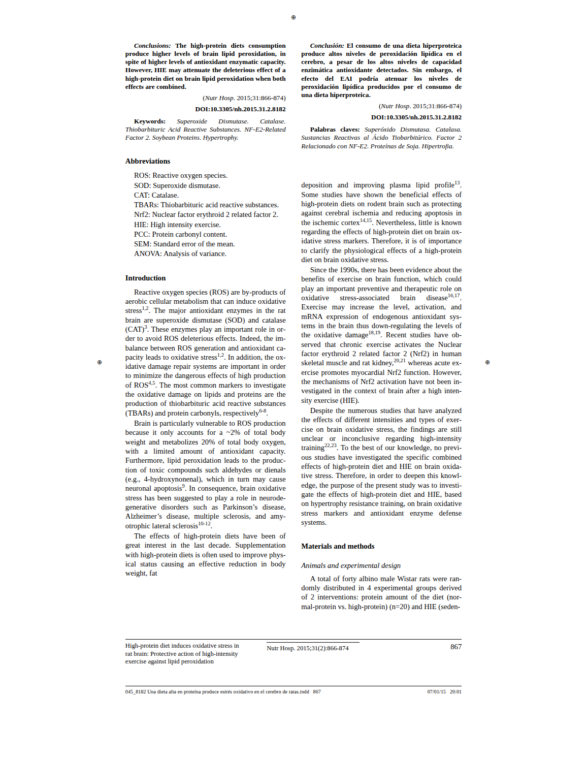⊕
⊕
⊕
Conclusions: The high-protein diets consumption produce higher levels of brain lipid peroxidation, in spite of higher levels of antioxidant enzymatic capacity. However, HIE may attenuate the deleterious effect of a high-protein diet on brain lipid peroxidation when both effects are combined.
(Nutr Hosp. 2015;31:866-874)
DOI:10.3305/nh.2015.31.2.8182
Keywords: Superoxide Dismutase. Catalase. Thiobarbituric Acid Reactive Substances. NF-E2-Related Factor 2. Soybean Proteins. Hypertrophy.
Abbreviations
ROS: Reactive oxygen species.
SOD: Superoxide dismutase.
CAT: Catalase.
TBARs: Thiobarbituric acid reactive substances.
Nrf2: Nuclear factor erythroid 2 related factor 2.
HIE: High intensity exercise.
PCC: Protein carbonyl content.
SEM: Standard error of the mean.
ANOVA: Analysis of variance.
Introduction
Reactive oxygen species (ROS) are by-products of aerobic cellular metabolism that can induce oxidative stress1,2. The major antioxidant enzymes in the rat brain are superoxide dismutase (SOD) and catalase (CAT)3. These enzymes play an important role in order to avoid ROS deleterious effects. Indeed, the imbalance between ROS generation and antioxidant capacity leads to oxidative stress1,2. In addition, the oxidative damage repair systems are important in order to minimize the dangerous effects of high production of ROS4,5. The most common markers to investigate the oxidative damage on lipids and proteins are the production of thiobarbituric acid reactive substances (TBARs) and protein carbonyls, respectively6-8.
Brain is particularly vulnerable to ROS production because it only accounts for a ~2% of total body weight and metabolizes 20% of total body oxygen, with a limited amount of antioxidant capacity. Furthermore, lipid peroxidation leads to the production of toxic compounds such aldehydes or dienals (e.g., 4-hydroxynonenal), which in turn may cause neuronal apoptosis9. In consequence, brain oxidative stress has been suggested to play a role in neurodegenerative disorders such as Parkinson’s disease, Alzheimer’s disease, multiple sclerosis, and amyotrophic lateral sclerosis10-12.
The effects of high-protein diets have been of great interest in the last decade. Supplementation with high-protein diets is often used to improve physical status causing an effective reduction in body weight, fat
Conclusión: El consumo de una dieta hiperproteica produce altos niveles de peroxidación lipídica en el cerebro, a pesar de los altos niveles de capacidad enzimática antioxidante detectados. Sin embargo, el efecto del EAI podría atenuar los niveles de peroxidación lipídica producidos por el consumo de una dieta hiperproteica.
(Nutr Hosp. 2015;31:866-874)
DOI:10.3305/nh.2015.31.2.8182
Palabras claves: Superóxido Dismutasa. Catalasa. Sustancias Reactivas al Ácido Tiobarbitúrico. Factor 2 Relacionado con NF-E2. Proteínas de Soja. Hipertrofia.
deposition and improving plasma lipid profile13. Some studies have shown the beneficial effects of high-protein diets on rodent brain such as protecting against cerebral ischemia and reducing apoptosis in the ischemic cortex14,15. Nevertheless, little is known regarding the effects of high-protein diet on brain oxidative stress markers. Therefore, it is of importance to clarify the physiological effects of a high-protein diet on brain oxidative stress.
Since the 1990s, there has been evidence about the benefits of exercise on brain function, which could play an important preventive and therapeutic role on oxidative stress-associated brain disease16,17. Exercise may increase the level, activation, and mRNA expression of endogenous antioxidant systems in the brain thus down-regulating the levels of the oxidative damage18,19. Recent studies have observed that chronic exercise activates the Nuclear factor erythroid 2 related factor 2 (Nrf2) in human skeletal muscle and rat kidney,20,21 whereas acute exercise promotes myocardial Nrf2 function. However, the mechanisms of Nrf2 activation have not been investigated in the context of brain after a high intensity exercise (HIE).
Despite the numerous studies that have analyzed the effects of different intensities and types of exercise on brain oxidative stress, the findings are still unclear or inconclusive regarding high-intensity training22,23. To the best of our knowledge, no previous studies have investigated the specific combined effects of high-protein diet and HIE on brain oxidative stress. Therefore, in order to deepen this knowledge, the purpose of the present study was to investigate the effects of high-protein diet and HIE, based on hypertrophy resistance training, on brain oxidative stress markers and antioxidant enzyme defense systems.
Materials and methods
Animals and experimental design
A total of forty albino male Wistar rats were randomly distributed in 4 experimental groups derived of 2 interventions: protein amount of the diet (normal-protein vs. high-protein) (n=20) and HIE (seden-
High-protein diet induces oxidative stress in
rat brain: Protective action of high-intensity
exercise against lipid peroxidation
Nutr Hosp. 2015;31(2):866-874
867
045_8182 Una dieta alta en proteína produce estrés oxidativo en el cerebro de ratas.indd 867
07/01/15 20:01